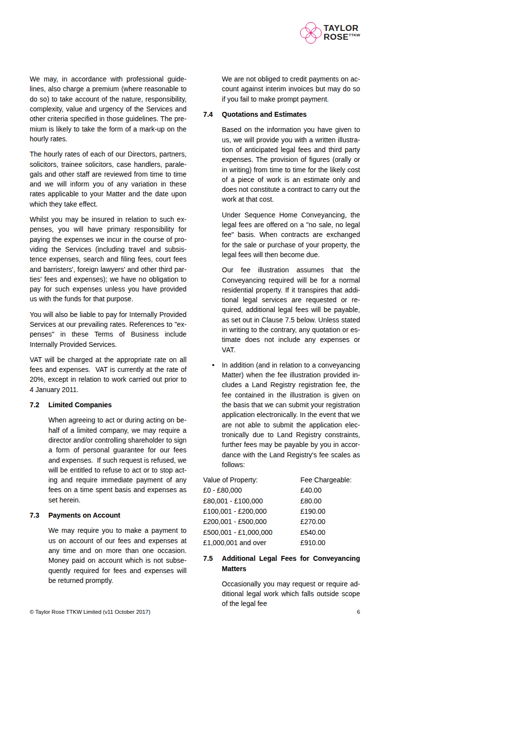TAYLOR
ROSETTKW
We may, in accordance with professional guidelines, also charge a premium (where reasonable to do so) to take account of the nature, responsibility, complexity, value and urgency of the Services and other criteria specified in those guidelines. The premium is likely to take the form of a mark-up on the hourly rates.
The hourly rates of each of our Directors, partners, solicitors, trainee solicitors, case handlers, paralegals and other staff are reviewed from time to time and we will inform you of any variation in these rates applicable to your Matter and the date upon which they take effect.
Whilst you may be insured in relation to such expenses, you will have primary responsibility for paying the expenses we incur in the course of providing the Services (including travel and subsistence expenses, search and filing fees, court fees and barristers', foreign lawyers' and other third parties' fees and expenses); we have no obligation to pay for such expenses unless you have provided us with the funds for that purpose.
You will also be liable to pay for Internally Provided Services at our prevailing rates. References to "expenses" in these Terms of Business include Internally Provided Services.
VAT will be charged at the appropriate rate on all fees and expenses. VAT is currently at the rate of 20%, except in relation to work carried out prior to 4 January 2011.
7.2
Limited Companies
When agreeing to act or during acting on behalf of a limited company, we may require a director and/or controlling shareholder to sign a form of personal guarantee for our fees and expenses. If such request is refused, we will be entitled to refuse to act or to stop acting and require immediate payment of any fees on a time spent basis and expenses as set herein.
7.3
Payments on Account
We may require you to make a payment to us on account of our fees and expenses at any time and on more than one occasion. Money paid on account which is not subsequently required for fees and expenses will be returned promptly.
We are not obliged to credit payments on account against interim invoices but may do so if you fail to make prompt payment.
7.4
Quotations and Estimates
Based on the information you have given to us, we will provide you with a written illustration of anticipated legal fees and third party expenses. The provision of figures (orally or in writing) from time to time for the likely cost of a piece of work is an estimate only and does not constitute a contract to carry out the work at that cost.
Under Sequence Home Conveyancing, the legal fees are offered on a "no sale, no legal fee" basis. When contracts are exchanged for the sale or purchase of your property, the legal fees will then become due.
Our fee illustration assumes that the Conveyancing required will be for a normal residential property. If it transpires that additional legal services are requested or required, additional legal fees will be payable, as set out in Clause 7.5 below. Unless stated in writing to the contrary, any quotation or estimate does not include any expenses or VAT.
In addition (and in relation to a conveyancing Matter) when the fee illustration provided includes a Land Registry registration fee, the fee contained in the illustration is given on the basis that we can submit your registration application electronically. In the event that we are not able to submit the application electronically due to Land Registry constraints, further fees may be payable by you in accordance with the Land Registry's fee scales as follows:
| Value of Property: | Fee Chargeable: |
| £0 - £80,000 | £40.00 |
| £80,001 - £100,000 | £80.00 |
| £100,001 - £200,000 | £190.00 |
| £200,001 - £500,000 | £270.00 |
| £500,001 - £1,000,000 | £540.00 |
| £1,000,001 and over | £910.00 |
7.5
Additional Legal Fees for Conveyancing Matters
Occasionally you may request or require additional legal work which falls outside scope of the legal fee
© Taylor Rose TTKW Limited (v11 October 2017) 6